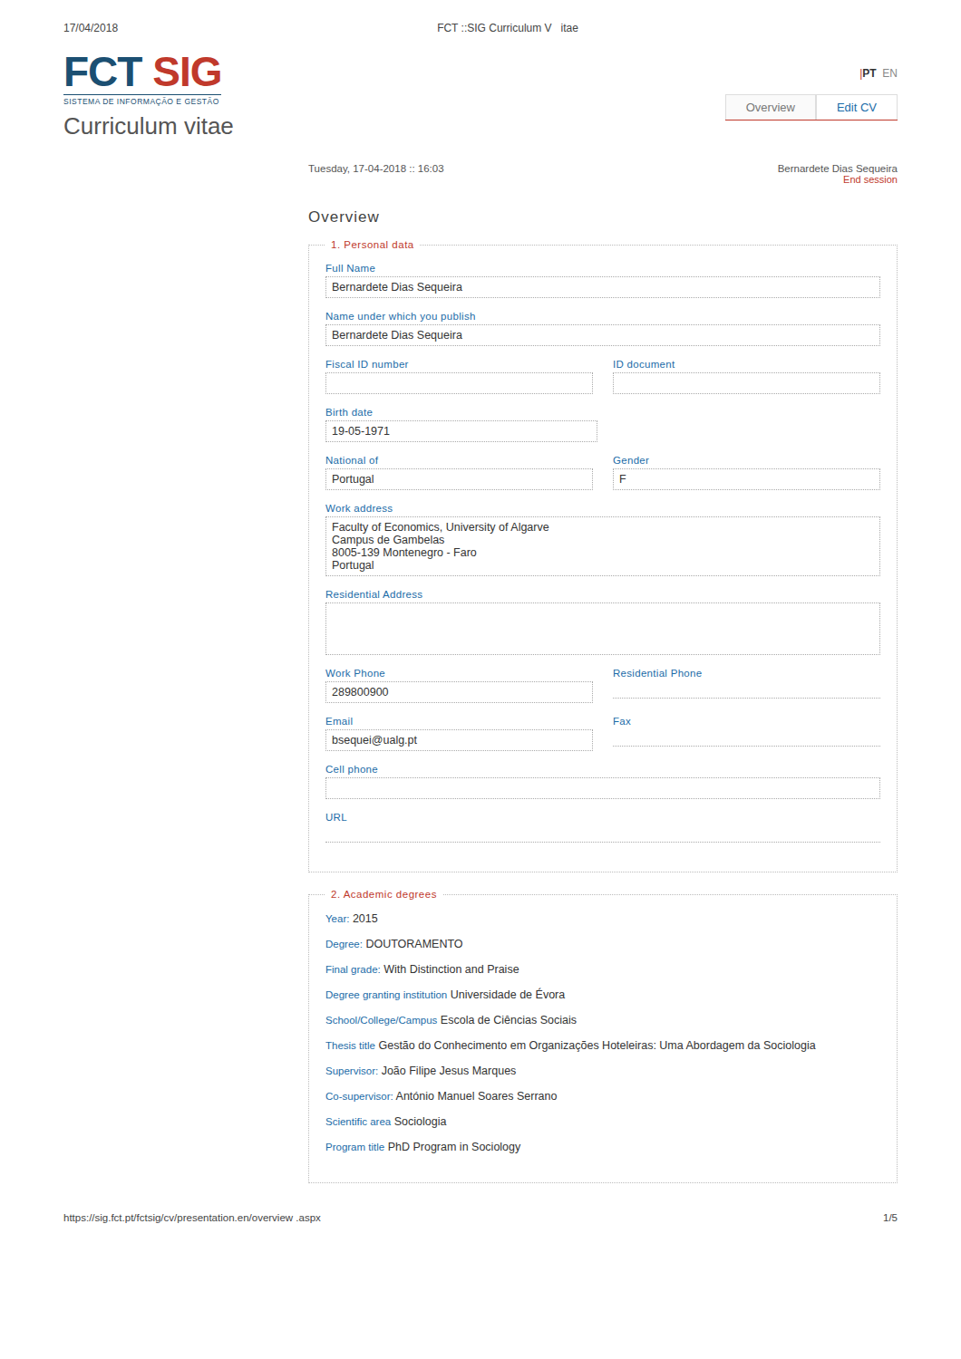17/04/2018
FCT ::SIG Curriculum V itae
FCT SIG
SISTEMA DE INFORMAÇÃO E GESTÃO
Curriculum vitae
|PT EN
Overview
Edit CV
Tuesday, 17-04-2018 :: 16:03
Bernardete Dias Sequeira
End session
Overview
1. Personal data
Full Name
Bernardete Dias Sequeira
Name under which you publish
Bernardete Dias Sequeira
Fiscal ID number
ID document
Birth date
19-05-1971
National of
Portugal
Gender
F
Work address
Faculty of Economics, University of Algarve
Campus de Gambelas
8005-139 Montenegro - Faro
Portugal
Residential Address
Work Phone
289800900
Residential Phone
Email
bsequei@ualg.pt
Fax
Cell phone
URL
2. Academic degrees
Year: 2015
Degree: DOUTORAMENTO
Final grade: With Distinction and Praise
Degree granting institution Universidade de Évora
School/College/Campus Escola de Ciências Sociais
Thesis title Gestão do Conhecimento em Organizações Hoteleiras: Uma Abordagem da Sociologia
Supervisor: João Filipe Jesus Marques
Co-supervisor: António Manuel Soares Serrano
Scientific area Sociologia
Program title PhD Program in Sociology
https://sig.fct.pt/fctsig/cv/presentation.en/overview .aspx
1/5